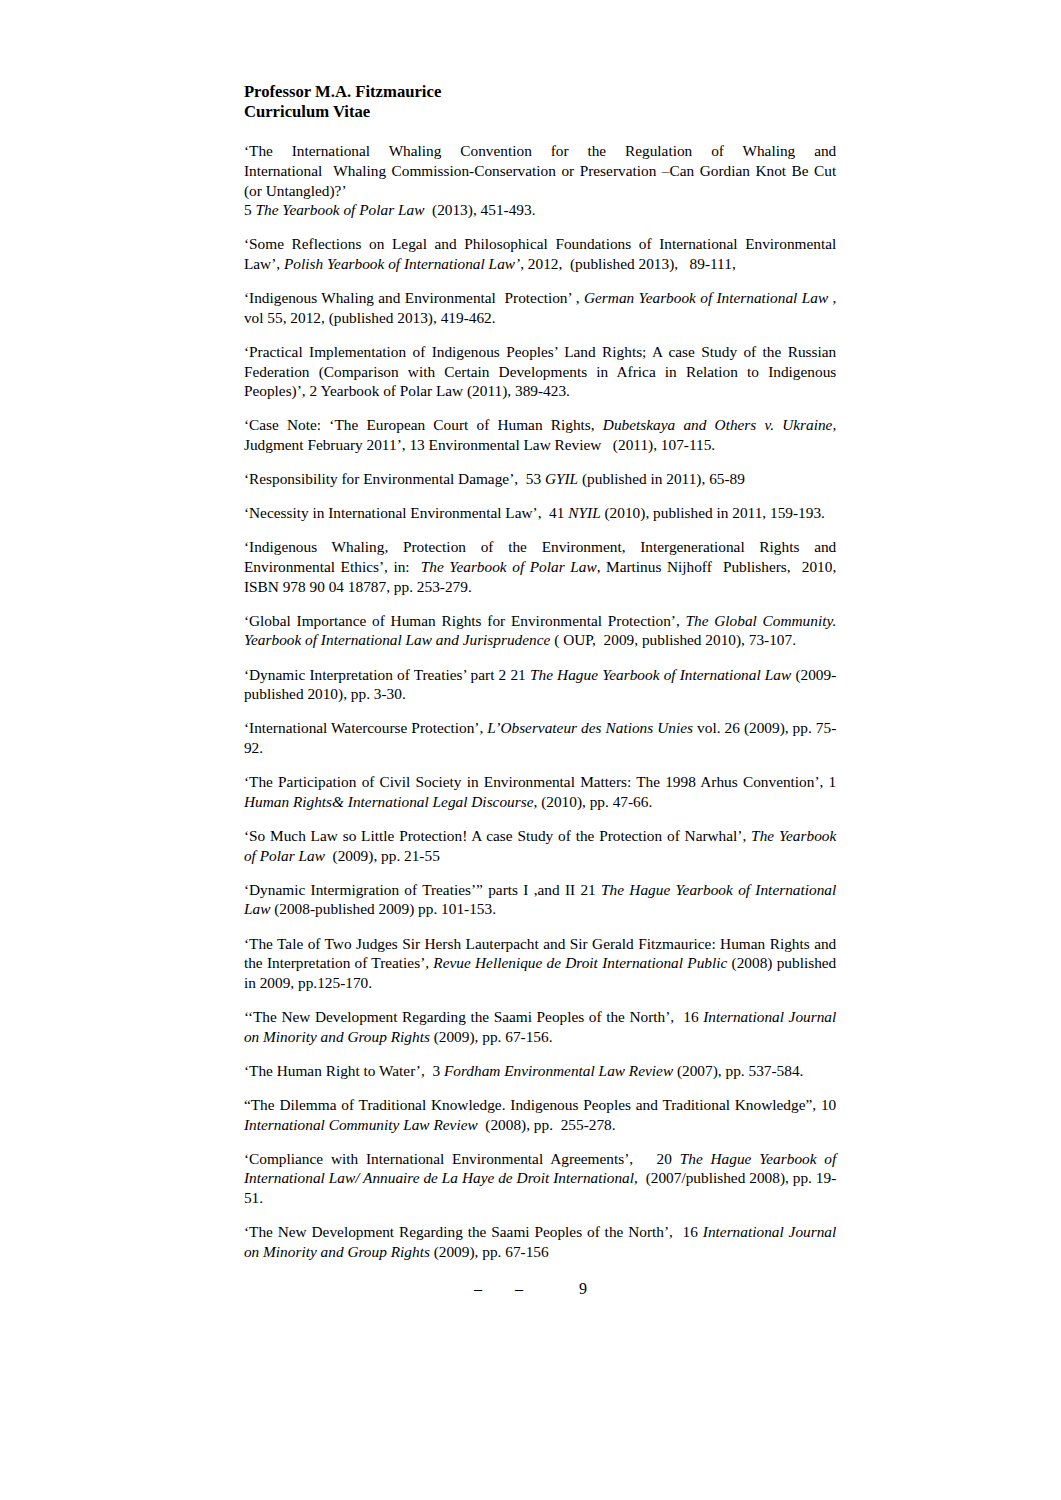Professor M.A. Fitzmaurice Curriculum Vitae
‘The International Whaling Convention for the Regulation of Whaling and International Whaling Commission-Conservation or Preservation –Can Gordian Knot Be Cut (or Untangled)?’
5 The Yearbook of Polar Law (2013), 451-493.
‘Some Reflections on Legal and Philosophical Foundations of International Environmental Law’, Polish Yearbook of International Law’, 2012, (published 2013), 89-111,
‘Indigenous Whaling and Environmental Protection’ , German Yearbook of International Law , vol 55, 2012, (published 2013), 419-462.
‘Practical Implementation of Indigenous Peoples’ Land Rights; A case Study of the Russian Federation (Comparison with Certain Developments in Africa in Relation to Indigenous Peoples)’, 2 Yearbook of Polar Law (2011), 389-423.
‘Case Note: ‘The European Court of Human Rights, Dubetskaya and Others v. Ukraine, Judgment February 2011’, 13 Environmental Law Review (2011), 107-115.
‘Responsibility for Environmental Damage’, 53 GYIL (published in 2011), 65-89
‘Necessity in International Environmental Law’, 41 NYIL (2010), published in 2011, 159-193.
‘Indigenous Whaling, Protection of the Environment, Intergenerational Rights and Environmental Ethics’, in: The Yearbook of Polar Law, Martinus Nijhoff Publishers, 2010, ISBN 978 90 04 18787, pp. 253-279.
‘Global Importance of Human Rights for Environmental Protection’, The Global Community. Yearbook of International Law and Jurisprudence ( OUP, 2009, published 2010), 73-107.
‘Dynamic Interpretation of Treaties’ part 2 21 The Hague Yearbook of International Law (2009-published 2010), pp. 3-30.
‘International Watercourse Protection’, L’Observateur des Nations Unies vol. 26 (2009), pp. 75-92.
‘The Participation of Civil Society in Environmental Matters: The 1998 Arhus Convention’, 1 Human Rights& International Legal Discourse, (2010), pp. 47-66.
‘So Much Law so Little Protection! A case Study of the Protection of Narwhal’, The Yearbook of Polar Law (2009), pp. 21-55
‘Dynamic Intermigration of Treaties’” parts I ,and II 21 The Hague Yearbook of International Law (2008-published 2009) pp. 101-153.
‘The Tale of Two Judges Sir Hersh Lauterpacht and Sir Gerald Fitzmaurice: Human Rights and the Interpretation of Treaties’, Revue Hellenique de Droit International Public (2008) published in 2009, pp.125-170.
‘‘The New Development Regarding the Saami Peoples of the North’, 16 International Journal on Minority and Group Rights (2009), pp. 67-156.
‘The Human Right to Water’, 3 Fordham Environmental Law Review (2007), pp. 537-584.
“The Dilemma of Traditional Knowledge. Indigenous Peoples and Traditional Knowledge”, 10 International Community Law Review (2008), pp. 255-278.
‘Compliance with International Environmental Agreements’, 20 The Hague Yearbook of International Law/ Annuaire de La Haye de Droit International, (2007/published 2008), pp. 19-51.
‘The New Development Regarding the Saami Peoples of the North’, 16 International Journal on Minority and Group Rights (2009), pp. 67-156
– –9